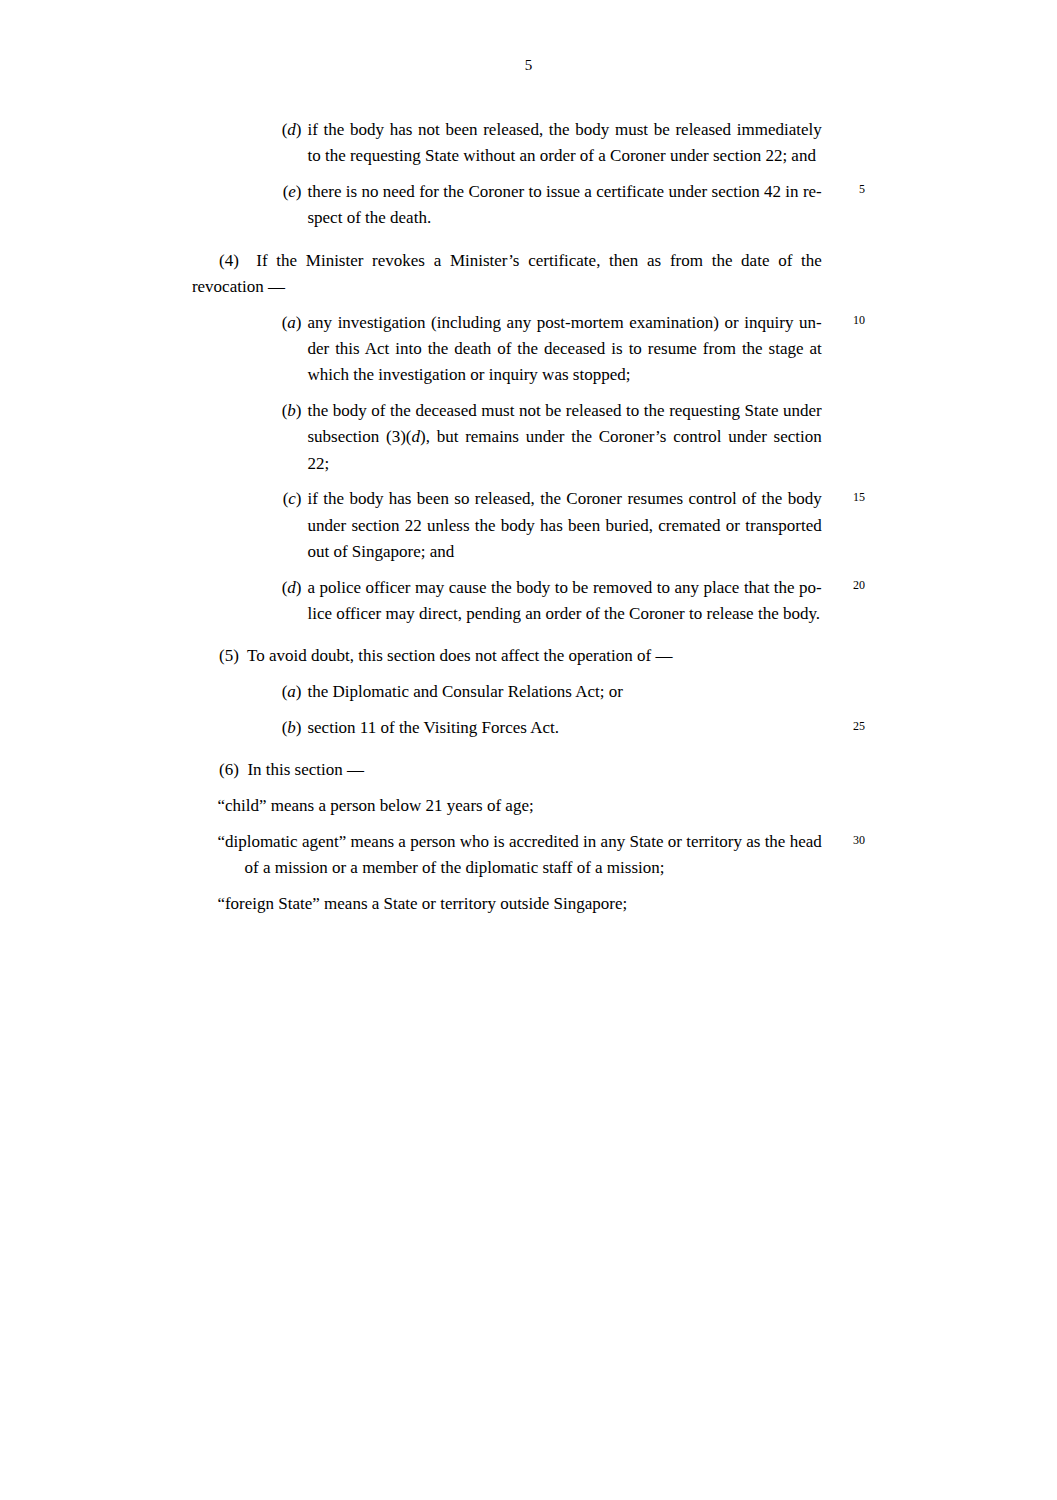5
(d)
if the body has not been released, the body must be released immediately to the requesting State without an order of a Coroner under section 22; and
(e)
there is no need for the Coroner to issue a certificate under section 42 in respect of the death.
5
(4) If the Minister revokes a Minister’s certificate, then as from the date of the revocation —
(a)
any investigation (including any post-mortem examination) or inquiry under this Act into the death of the deceased is to resume from the stage at which the investigation or inquiry was stopped;
10
(b)
the body of the deceased must not be released to the requesting State under subsection (3)(d), but remains under the Coroner’s control under section 22;
(c)
if the body has been so released, the Coroner resumes control of the body under section 22 unless the body has been buried, cremated or transported out of Singapore; and
15
(d)
a police officer may cause the body to be removed to any place that the police officer may direct, pending an order of the Coroner to release the body.
20
(5) To avoid doubt, this section does not affect the operation of —
(a)
the Diplomatic and Consular Relations Act; or
(b)
section 11 of the Visiting Forces Act.
25
(6) In this section —
“child” means a person below 21 years of age;
“diplomatic agent” means a person who is accredited in any State or territory as the head of a mission or a member of the diplomatic staff of a mission;
30
“foreign State” means a State or territory outside Singapore;